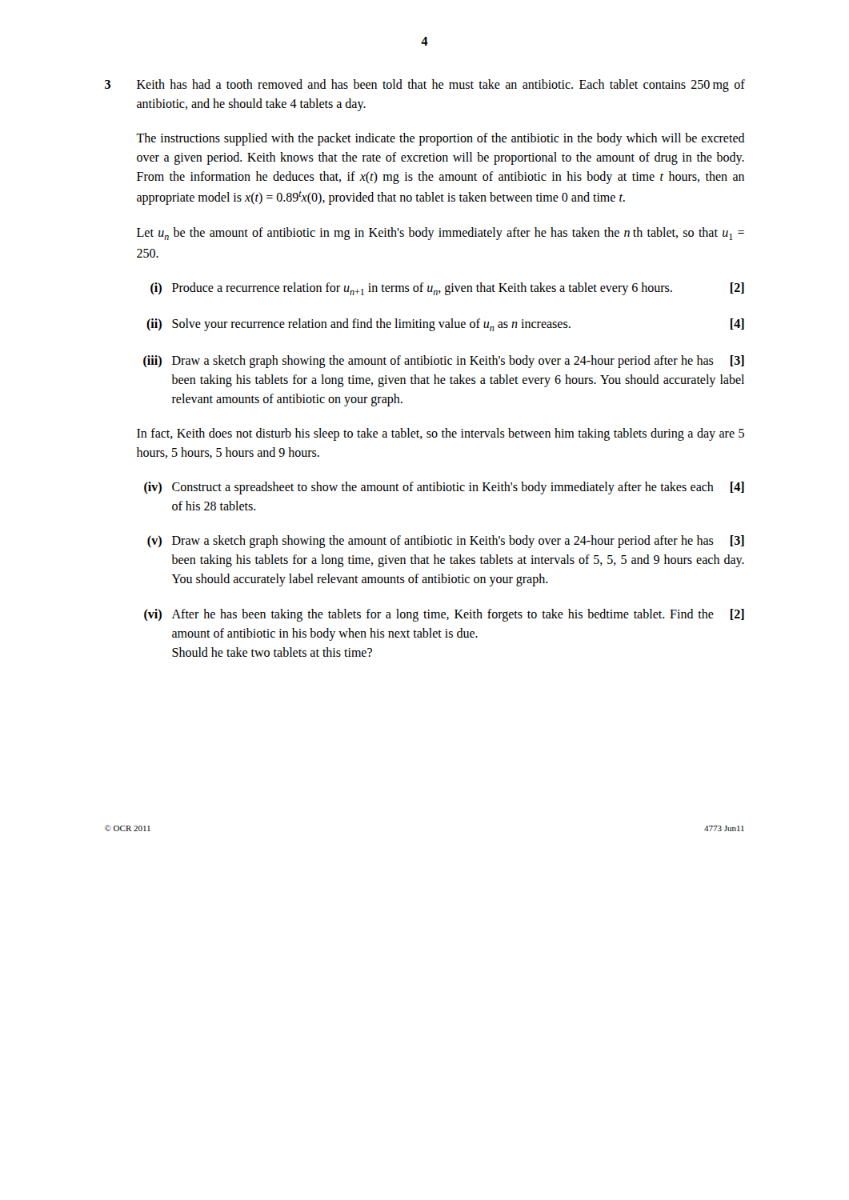4
3
Keith has had a tooth removed and has been told that he must take an antibiotic. Each tablet contains 250 mg of antibiotic, and he should take 4 tablets a day.
The instructions supplied with the packet indicate the proportion of the antibiotic in the body which will be excreted over a given period. Keith knows that the rate of excretion will be proportional to the amount of drug in the body. From the information he deduces that, if x(t) mg is the amount of antibiotic in his body at time t hours, then an appropriate model is x(t) = 0.89tx(0), provided that no tablet is taken between time 0 and time t.
Let un be the amount of antibiotic in mg in Keith's body immediately after he has taken the n th tablet, so that u1 = 250.
(i)
[2] Produce a recurrence relation for un+1 in terms of un, given that Keith takes a tablet every 6 hours.
(ii)
[4] Solve your recurrence relation and find the limiting value of un as n increases.
(iii)
[3] Draw a sketch graph showing the amount of antibiotic in Keith's body over a 24-hour period after he has been taking his tablets for a long time, given that he takes a tablet every 6 hours. You should accurately label relevant amounts of antibiotic on your graph.
In fact, Keith does not disturb his sleep to take a tablet, so the intervals between him taking tablets during a day are 5 hours, 5 hours, 5 hours and 9 hours.
(iv)
[4] Construct a spreadsheet to show the amount of antibiotic in Keith's body immediately after he takes each of his 28 tablets.
(v)
[3] Draw a sketch graph showing the amount of antibiotic in Keith's body over a 24-hour period after he has been taking his tablets for a long time, given that he takes tablets at intervals of 5, 5, 5 and 9 hours each day. You should accurately label relevant amounts of antibiotic on your graph.
(vi)
[2] After he has been taking the tablets for a long time, Keith forgets to take his bedtime tablet. Find the amount of antibiotic in his body when his next tablet is due.
Should he take two tablets at this time?
© OCR 2011 4773 Jun11